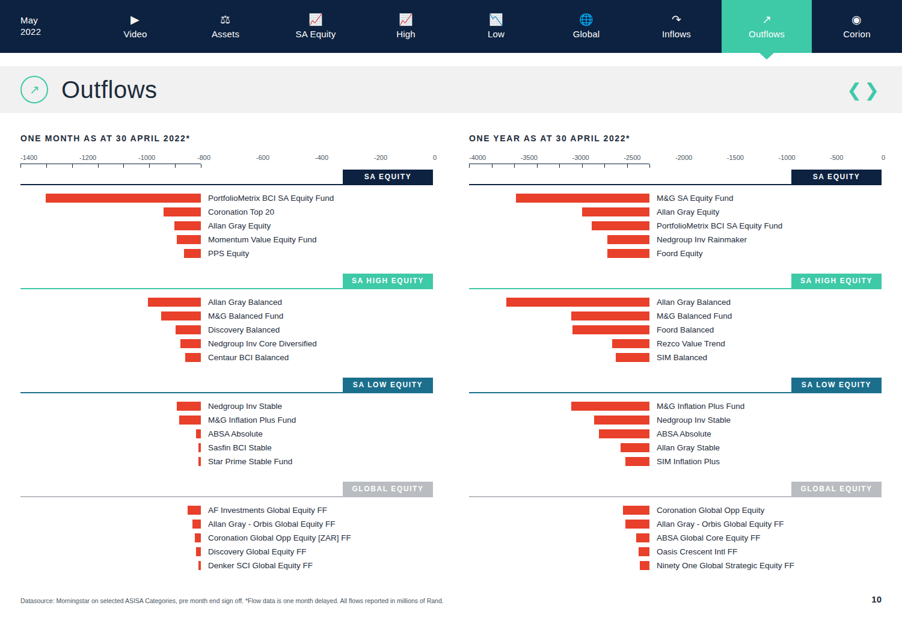May
2022
▶Video
⚖Assets
📈SA Equity
📈High
📉Low
🌐Global
↷Inflows
↗Outflows
◉Corion
↗
Outflows
❮❯
ONE MONTH AS AT 30 APRIL 2022*
-1400 -1200 -1000 -800 -600 -400 -200 0
SA EQUITY
PortfolioMetrix BCI SA Equity Fund
Coronation Top 20
Allan Gray Equity
Momentum Value Equity Fund
PPS Equity
SA HIGH EQUITY
Allan Gray Balanced
M&G Balanced Fund
Discovery Balanced
Nedgroup Inv Core Diversified
Centaur BCI Balanced
SA LOW EQUITY
Nedgroup Inv Stable
M&G Inflation Plus Fund
ABSA Absolute
Sasfin BCI Stable
Star Prime Stable Fund
GLOBAL EQUITY
AF Investments Global Equity FF
Allan Gray - Orbis Global Equity FF
Coronation Global Opp Equity [ZAR] FF
Discovery Global Equity FF
Denker SCI Global Equity FF
ONE YEAR AS AT 30 APRIL 2022*
-4000 -3500 -3000 -2500 -2000 -1500 -1000 -500 0
SA EQUITY
M&G SA Equity Fund
Allan Gray Equity
PortfolioMetrix BCI SA Equity Fund
Nedgroup Inv Rainmaker
Foord Equity
SA HIGH EQUITY
Allan Gray Balanced
M&G Balanced Fund
Foord Balanced
Rezco Value Trend
SIM Balanced
SA LOW EQUITY
M&G Inflation Plus Fund
Nedgroup Inv Stable
ABSA Absolute
Allan Gray Stable
SIM Inflation Plus
GLOBAL EQUITY
Coronation Global Opp Equity
Allan Gray - Orbis Global Equity FF
ABSA Global Core Equity FF
Oasis Crescent Intl FF
Ninety One Global Strategic Equity FF
Datasource: Morningstar on selected ASISA Categories, pre month end sign off. *Flow data is one month delayed. All flows reported in millions of Rand.
10